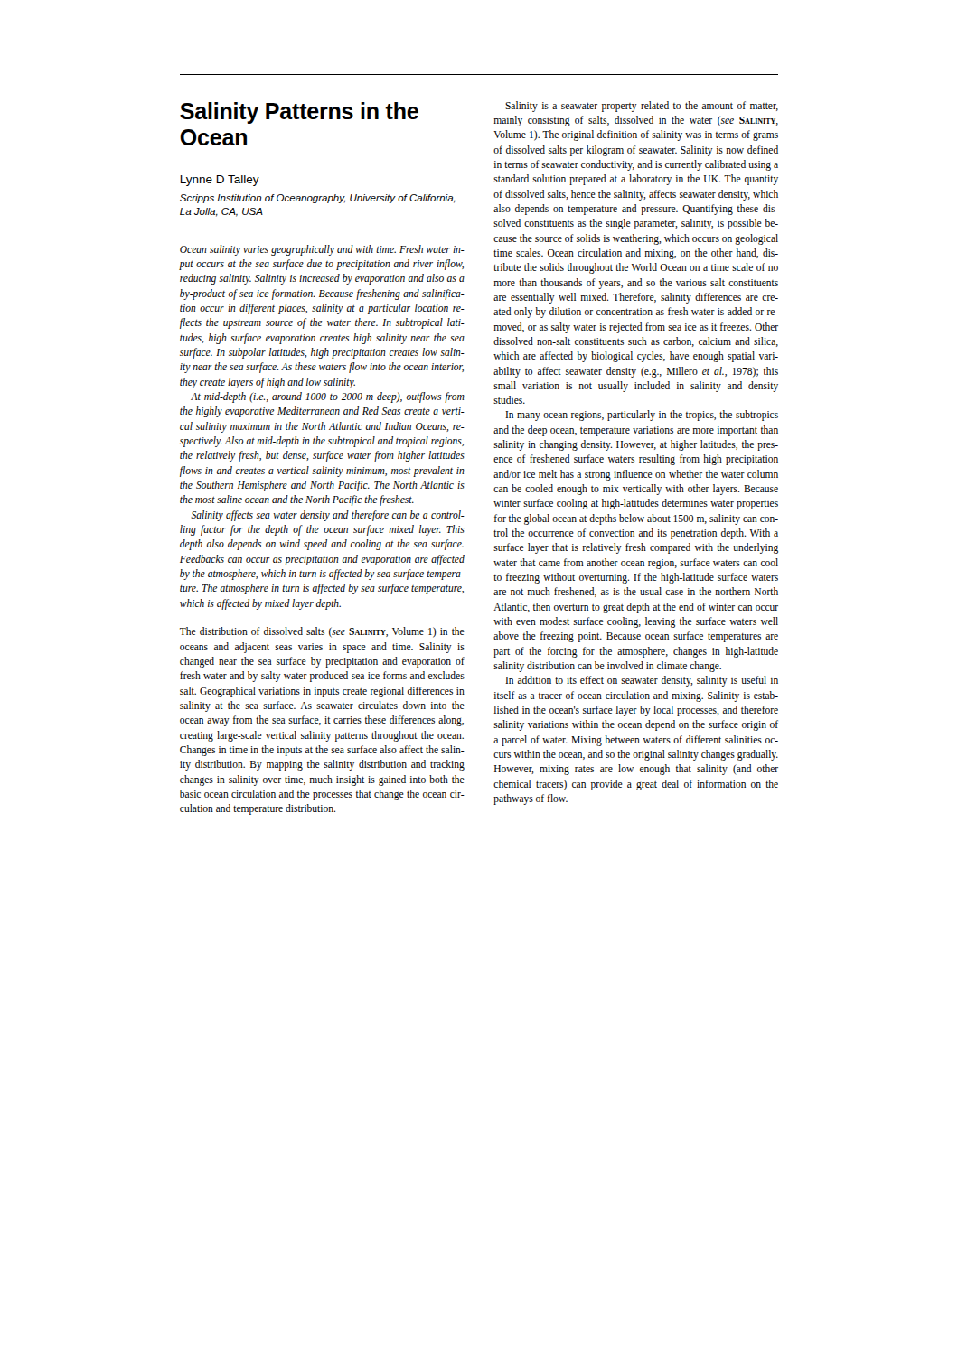Salinity Patterns in the Ocean
Lynne D Talley
Scripps Institution of Oceanography, University of California, La Jolla, CA, USA
Ocean salinity varies geographically and with time. Fresh water input occurs at the sea surface due to precipitation and river inflow, reducing salinity. Salinity is increased by evaporation and also as a by-product of sea ice formation. Because freshening and salinification occur in different places, salinity at a particular location reflects the upstream source of the water there. In subtropical latitudes, high surface evaporation creates high salinity near the sea surface. In subpolar latitudes, high precipitation creates low salinity near the sea surface. As these waters flow into the ocean interior, they create layers of high and low salinity.
At mid-depth (i.e., around 1000 to 2000 m deep), outflows from the highly evaporative Mediterranean and Red Seas create a vertical salinity maximum in the North Atlantic and Indian Oceans, respectively. Also at mid-depth in the subtropical and tropical regions, the relatively fresh, but dense, surface water from higher latitudes flows in and creates a vertical salinity minimum, most prevalent in the Southern Hemisphere and North Pacific. The North Atlantic is the most saline ocean and the North Pacific the freshest.
Salinity affects sea water density and therefore can be a controlling factor for the depth of the ocean surface mixed layer. This depth also depends on wind speed and cooling at the sea surface. Feedbacks can occur as precipitation and evaporation are affected by the atmosphere, which in turn is affected by sea surface temperature. The atmosphere in turn is affected by sea surface temperature, which is affected by mixed layer depth.
The distribution of dissolved salts (see Salinity, Volume 1) in the oceans and adjacent seas varies in space and time. Salinity is changed near the sea surface by precipitation and evaporation of fresh water and by salty water produced sea ice forms and excludes salt. Geographical variations in inputs create regional differences in salinity at the sea surface. As seawater circulates down into the ocean away from the sea surface, it carries these differences along, creating large-scale vertical salinity patterns throughout the ocean. Changes in time in the inputs at the sea surface also affect the salinity distribution. By mapping the salinity distribution and tracking changes in salinity over time, much insight is gained into both the basic ocean circulation and the processes that change the ocean circulation and temperature distribution.
Salinity is a seawater property related to the amount of matter, mainly consisting of salts, dissolved in the water (see Salinity, Volume 1). The original definition of salinity was in terms of grams of dissolved salts per kilogram of seawater. Salinity is now defined in terms of seawater conductivity, and is currently calibrated using a standard solution prepared at a laboratory in the UK. The quantity of dissolved salts, hence the salinity, affects seawater density, which also depends on temperature and pressure. Quantifying these dissolved constituents as the single parameter, salinity, is possible because the source of solids is weathering, which occurs on geological time scales. Ocean circulation and mixing, on the other hand, distribute the solids throughout the World Ocean on a time scale of no more than thousands of years, and so the various salt constituents are essentially well mixed. Therefore, salinity differences are created only by dilution or concentration as fresh water is added or removed, or as salty water is rejected from sea ice as it freezes. Other dissolved non-salt constituents such as carbon, calcium and silica, which are affected by biological cycles, have enough spatial variability to affect seawater density (e.g., Millero et al., 1978); this small variation is not usually included in salinity and density studies.
In many ocean regions, particularly in the tropics, the subtropics and the deep ocean, temperature variations are more important than salinity in changing density. However, at higher latitudes, the presence of freshened surface waters resulting from high precipitation and/or ice melt has a strong influence on whether the water column can be cooled enough to mix vertically with other layers. Because winter surface cooling at high-latitudes determines water properties for the global ocean at depths below about 1500 m, salinity can control the occurrence of convection and its penetration depth. With a surface layer that is relatively fresh compared with the underlying water that came from another ocean region, surface waters can cool to freezing without overturning. If the high-latitude surface waters are not much freshened, as is the usual case in the northern North Atlantic, then overturn to great depth at the end of winter can occur with even modest surface cooling, leaving the surface waters well above the freezing point. Because ocean surface temperatures are part of the forcing for the atmosphere, changes in high-latitude salinity distribution can be involved in climate change.
In addition to its effect on seawater density, salinity is useful in itself as a tracer of ocean circulation and mixing. Salinity is established in the ocean's surface layer by local processes, and therefore salinity variations within the ocean depend on the surface origin of a parcel of water. Mixing between waters of different salinities occurs within the ocean, and so the original salinity changes gradually. However, mixing rates are low enough that salinity (and other chemical tracers) can provide a great deal of information on the pathways of flow.